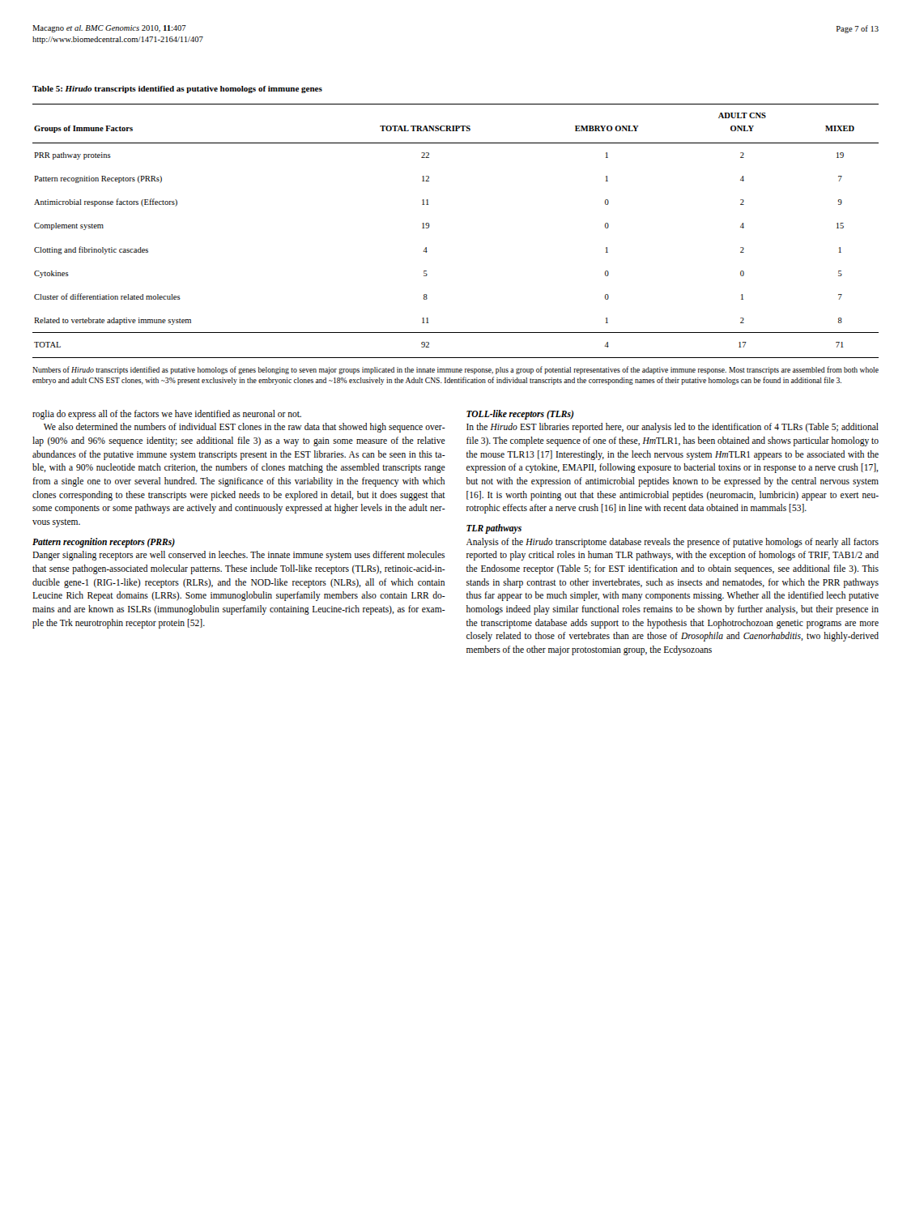Macagno et al. BMC Genomics 2010, 11:407
http://www.biomedcentral.com/1471-2164/11/407
Page 7 of 13
Table 5: Hirudo transcripts identified as putative homologs of immune genes
| Groups of Immune Factors | TOTAL TRANSCRIPTS | EMBRYO ONLY | ADULT CNS ONLY | MIXED |
| --- | --- | --- | --- | --- |
| PRR pathway proteins | 22 | 1 | 2 | 19 |
| Pattern recognition Receptors (PRRs) | 12 | 1 | 4 | 7 |
| Antimicrobial response factors (Effectors) | 11 | 0 | 2 | 9 |
| Complement system | 19 | 0 | 4 | 15 |
| Clotting and fibrinolytic cascades | 4 | 1 | 2 | 1 |
| Cytokines | 5 | 0 | 0 | 5 |
| Cluster of differentiation related molecules | 8 | 0 | 1 | 7 |
| Related to vertebrate adaptive immune system | 11 | 1 | 2 | 8 |
| TOTAL | 92 | 4 | 17 | 71 |
Numbers of Hirudo transcripts identified as putative homologs of genes belonging to seven major groups implicated in the innate immune response, plus a group of potential representatives of the adaptive immune response. Most transcripts are assembled from both whole embryo and adult CNS EST clones, with ~3% present exclusively in the embryonic clones and ~18% exclusively in the Adult CNS. Identification of individual transcripts and the corresponding names of their putative homologs can be found in additional file 3.
roglia do express all of the factors we have identified as neuronal or not.
We also determined the numbers of individual EST clones in the raw data that showed high sequence overlap (90% and 96% sequence identity; see additional file 3) as a way to gain some measure of the relative abundances of the putative immune system transcripts present in the EST libraries. As can be seen in this table, with a 90% nucleotide match criterion, the numbers of clones matching the assembled transcripts range from a single one to over several hundred. The significance of this variability in the frequency with which clones corresponding to these transcripts were picked needs to be explored in detail, but it does suggest that some components or some pathways are actively and continuously expressed at higher levels in the adult nervous system.
Pattern recognition receptors (PRRs)
Danger signaling receptors are well conserved in leeches. The innate immune system uses different molecules that sense pathogen-associated molecular patterns. These include Toll-like receptors (TLRs), retinoic-acid-inducible gene-1 (RIG-1-like) receptors (RLRs), and the NOD-like receptors (NLRs), all of which contain Leucine Rich Repeat domains (LRRs). Some immunoglobulin superfamily members also contain LRR domains and are known as ISLRs (immunoglobulin superfamily containing Leucine-rich repeats), as for example the Trk neurotrophin receptor protein [52].
TOLL-like receptors (TLRs)
In the Hirudo EST libraries reported here, our analysis led to the identification of 4 TLRs (Table 5; additional file 3). The complete sequence of one of these, Hm TLR1, has been obtained and shows particular homology to the mouse TLR13 [17] Interestingly, in the leech nervous system Hm TLR1 appears to be associated with the expression of a cytokine, EMAPII, following exposure to bacterial toxins or in response to a nerve crush [17], but not with the expression of antimicrobial peptides known to be expressed by the central nervous system [16]. It is worth pointing out that these antimicrobial peptides (neuromacin, lumbricin) appear to exert neurotrophic effects after a nerve crush [16] in line with recent data obtained in mammals [53].
TLR pathways
Analysis of the Hirudo transcriptome database reveals the presence of putative homologs of nearly all factors reported to play critical roles in human TLR pathways, with the exception of homologs of TRIF, TAB1/2 and the Endosome receptor (Table 5; for EST identification and to obtain sequences, see additional file 3). This stands in sharp contrast to other invertebrates, such as insects and nematodes, for which the PRR pathways thus far appear to be much simpler, with many components missing. Whether all the identified leech putative homologs indeed play similar functional roles remains to be shown by further analysis, but their presence in the transcriptome database adds support to the hypothesis that Lophotrochozoan genetic programs are more closely related to those of vertebrates than are those of Drosophila and Caenorhabditis, two highly-derived members of the other major protostomian group, the Ecdysozoans